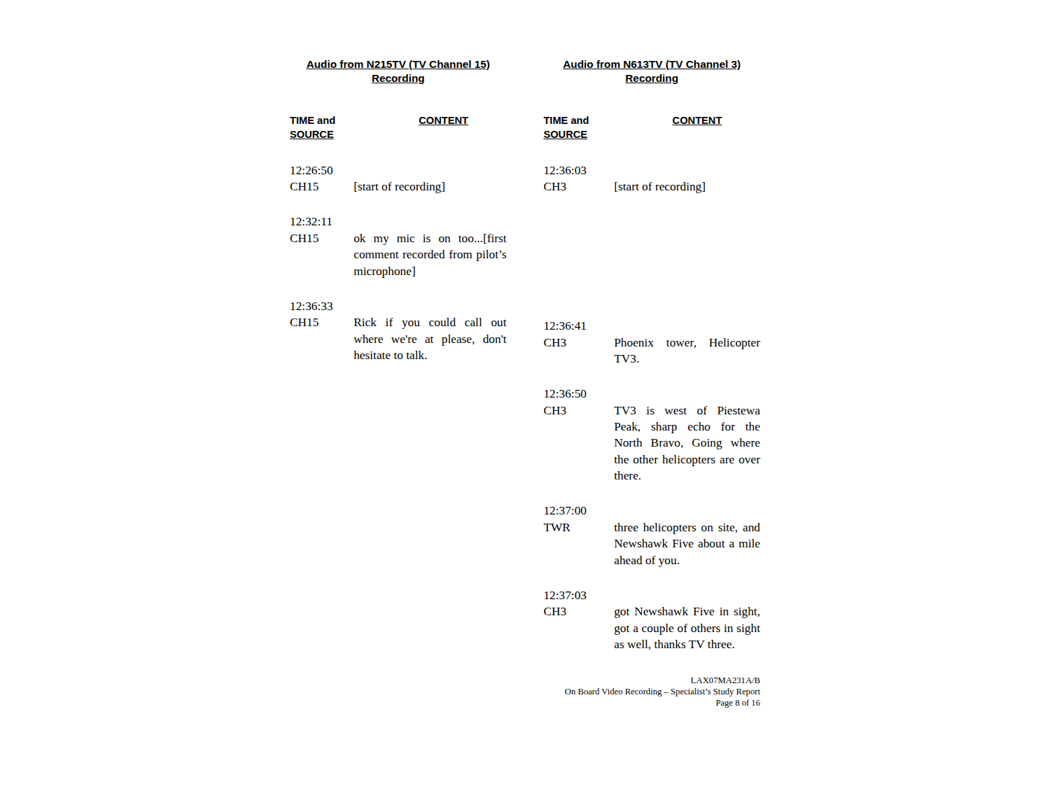Audio from N215TV (TV Channel 15) Recording
TIME and SOURCE
CONTENT
12:26:50
CH15
[start of recording]
12:32:11
CH15
ok my mic is on too...[first comment recorded from pilot’s microphone]
12:36:33
CH15
Rick if you could call out where we're at please, don't hesitate to talk.
Audio from N613TV (TV Channel 3) Recording
TIME and SOURCE
CONTENT
12:36:03
CH3
[start of recording]
12:36:41
CH3
Phoenix tower, Helicopter TV3.
12:36:50
CH3
TV3 is west of Piestewa Peak, sharp echo for the North Bravo, Going where the other helicopters are over there.
12:37:00
TWR
three helicopters on site, and Newshawk Five about a mile ahead of you.
12:37:03
CH3
got Newshawk Five in sight, got a couple of others in sight as well, thanks TV three.
LAX07MA231A/B
On Board Video Recording – Specialist’s Study Report
Page 8 of 16